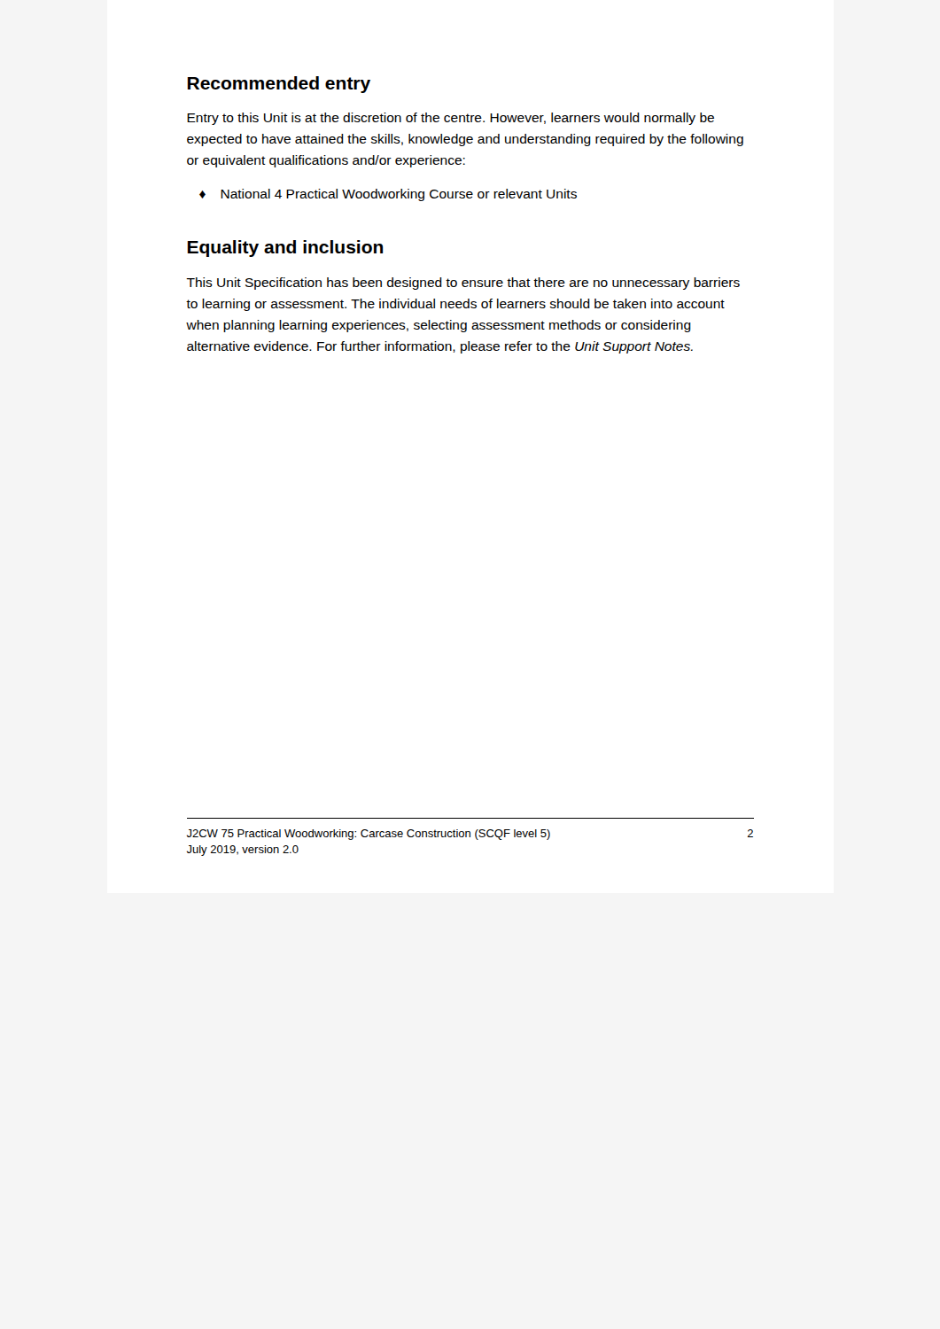Recommended entry
Entry to this Unit is at the discretion of the centre. However, learners would normally be expected to have attained the skills, knowledge and understanding required by the following or equivalent qualifications and/or experience:
National 4 Practical Woodworking Course or relevant Units
Equality and inclusion
This Unit Specification has been designed to ensure that there are no unnecessary barriers to learning or assessment. The individual needs of learners should be taken into account when planning learning experiences, selecting assessment methods or considering alternative evidence. For further information, please refer to the Unit Support Notes.
J2CW 75 Practical Woodworking: Carcase Construction (SCQF level 5)
July 2019, version 2.0
2